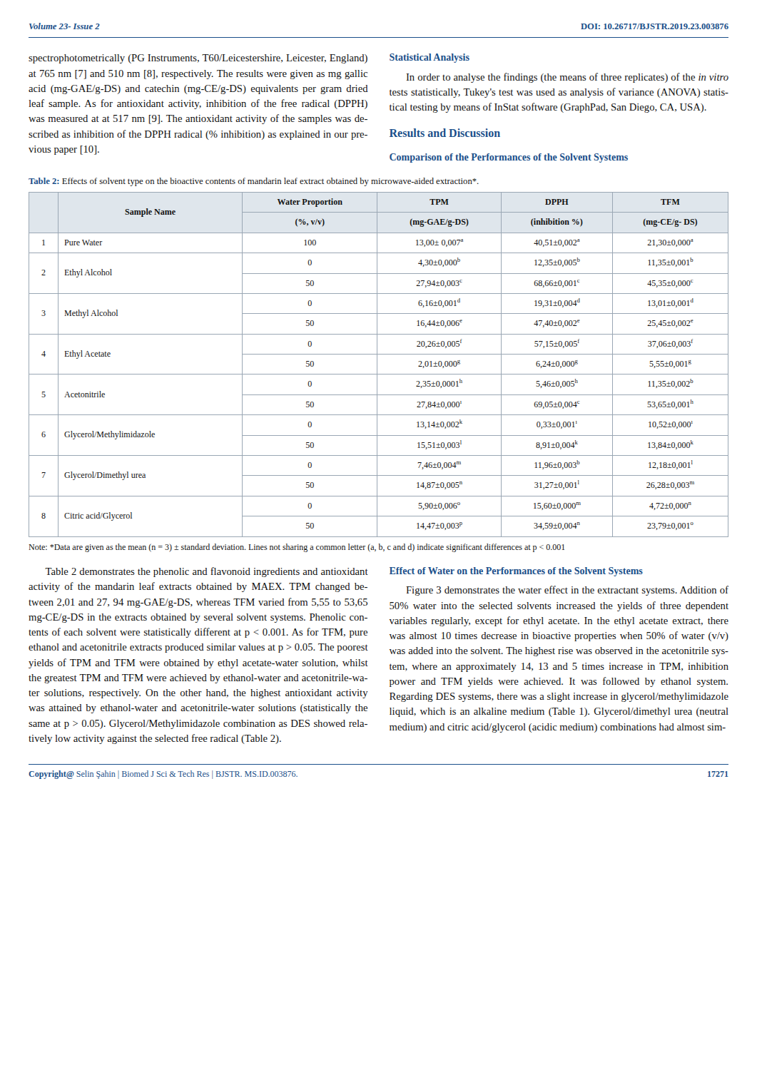Volume 23- Issue 2
DOI: 10.26717/BJSTR.2019.23.003876
spectrophotometrically (PG Instruments, T60/Leicestershire, Leicester, England) at 765 nm [7] and 510 nm [8], respectively. The results were given as mg gallic acid (mg-GAE/g-DS) and catechin (mg-CE/g-DS) equivalents per gram dried leaf sample. As for antioxidant activity, inhibition of the free radical (DPPH) was measured at at 517 nm [9]. The antioxidant activity of the samples was described as inhibition of the DPPH radical (% inhibition) as explained in our previous paper [10].
Statistical Analysis
In order to analyse the findings (the means of three replicates) of the in vitro tests statistically, Tukey's test was used as analysis of variance (ANOVA) statistical testing by means of InStat software (GraphPad, San Diego, CA, USA).
Results and Discussion
Comparison of the Performances of the Solvent Systems
Table 2: Effects of solvent type on the bioactive contents of mandarin leaf extract obtained by microwave-aided extraction*.
| | Sample Name | Water Proportion | TPM | DPPH | TFM |
| --- | --- | --- | --- | --- | --- |
| (%, v/v) | (mg-GAE/g-DS) | (inhibition %) | (mg-CE/g- DS) |
| 1 | Pure Water | 100 | 13,00± 0,007 a | 40,51±0,002 a | 21,30±0,000 a |
| 2 | Ethyl Alcohol | 0 | 4,30±0,000 b | 12,35±0,005 b | 11,35±0,001 b |
| 50 | 27,94±0,003 c | 68,66±0,001 c | 45,35±0,000 c |
| 3 | Methyl Alcohol | 0 | 6,16±0,001 d | 19,31±0,004 d | 13,01±0,001 d |
| 50 | 16,44±0,006 e | 47,40±0,002 e | 25,45±0,002 e |
| 4 | Ethyl Acetate | 0 | 20,26±0,005 f | 57,15±0,005 f | 37,06±0,003 f |
| 50 | 2,01±0,000 g | 6,24±0,000 g | 5,55±0,001 g |
| 5 | Acetonitrile | 0 | 2,35±0,0001 h | 5,46±0,005 h | 11,35±0,002 b |
| 50 | 27,84±0,000 ı | 69,05±0,004 c | 53,65±0,001 h |
| 6 | Glycerol/Methylimidazole | 0 | 13,14±0,002 k | 0,33±0,001 ı | 10,52±0,000 ı |
| 50 | 15,51±0,003 l | 8,91±0,004 k | 13,84±0,000 k |
| 7 | Glycerol/Dimethyl urea | 0 | 7,46±0,004 m | 11,96±0,003 b | 12,18±0,001 l |
| 50 | 14,87±0,005 n | 31,27±0,001 l | 26,28±0,003 m |
| 8 | Citric acid/Glycerol | 0 | 5,90±0,006 o | 15,60±0,000 m | 4,72±0,000 n |
| 50 | 14,47±0,003 p | 34,59±0,004 n | 23,79±0,001 o |
Note: *Data are given as the mean (n = 3) ± standard deviation. Lines not sharing a common letter (a, b, c and d) indicate significant differences at p < 0.001
Table 2 demonstrates the phenolic and flavonoid ingredients and antioxidant activity of the mandarin leaf extracts obtained by MAEX. TPM changed between 2,01 and 27, 94 mg-GAE/g-DS, whereas TFM varied from 5,55 to 53,65 mg-CE/g-DS in the extracts obtained by several solvent systems. Phenolic contents of each solvent were statistically different at p < 0.001. As for TFM, pure ethanol and acetonitrile extracts produced similar values at p > 0.05. The poorest yields of TPM and TFM were obtained by ethyl acetate-water solution, whilst the greatest TPM and TFM were achieved by ethanol-water and acetonitrile-water solutions, respectively. On the other hand, the highest antioxidant activity was attained by ethanol-water and acetonitrile-water solutions (statistically the same at p > 0.05). Glycerol/Methylimidazole combination as DES showed relatively low activity against the selected free radical (Table 2).
Effect of Water on the Performances of the Solvent Systems
Figure 3 demonstrates the water effect in the extractant systems. Addition of 50% water into the selected solvents increased the yields of three dependent variables regularly, except for ethyl acetate. In the ethyl acetate extract, there was almost 10 times decrease in bioactive properties when 50% of water (v/v) was added into the solvent. The highest rise was observed in the acetonitrile system, where an approximately 14, 13 and 5 times increase in TPM, inhibition power and TFM yields were achieved. It was followed by ethanol system. Regarding DES systems, there was a slight increase in glycerol/methylimidazole liquid, which is an alkaline medium (Table 1). Glycerol/dimethyl urea (neutral medium) and citric acid/glycerol (acidic medium) combinations had almost sim-
Copyright@ Selin Şahin | Biomed J Sci & Tech Res | BJSTR. MS.ID.003876.
17271